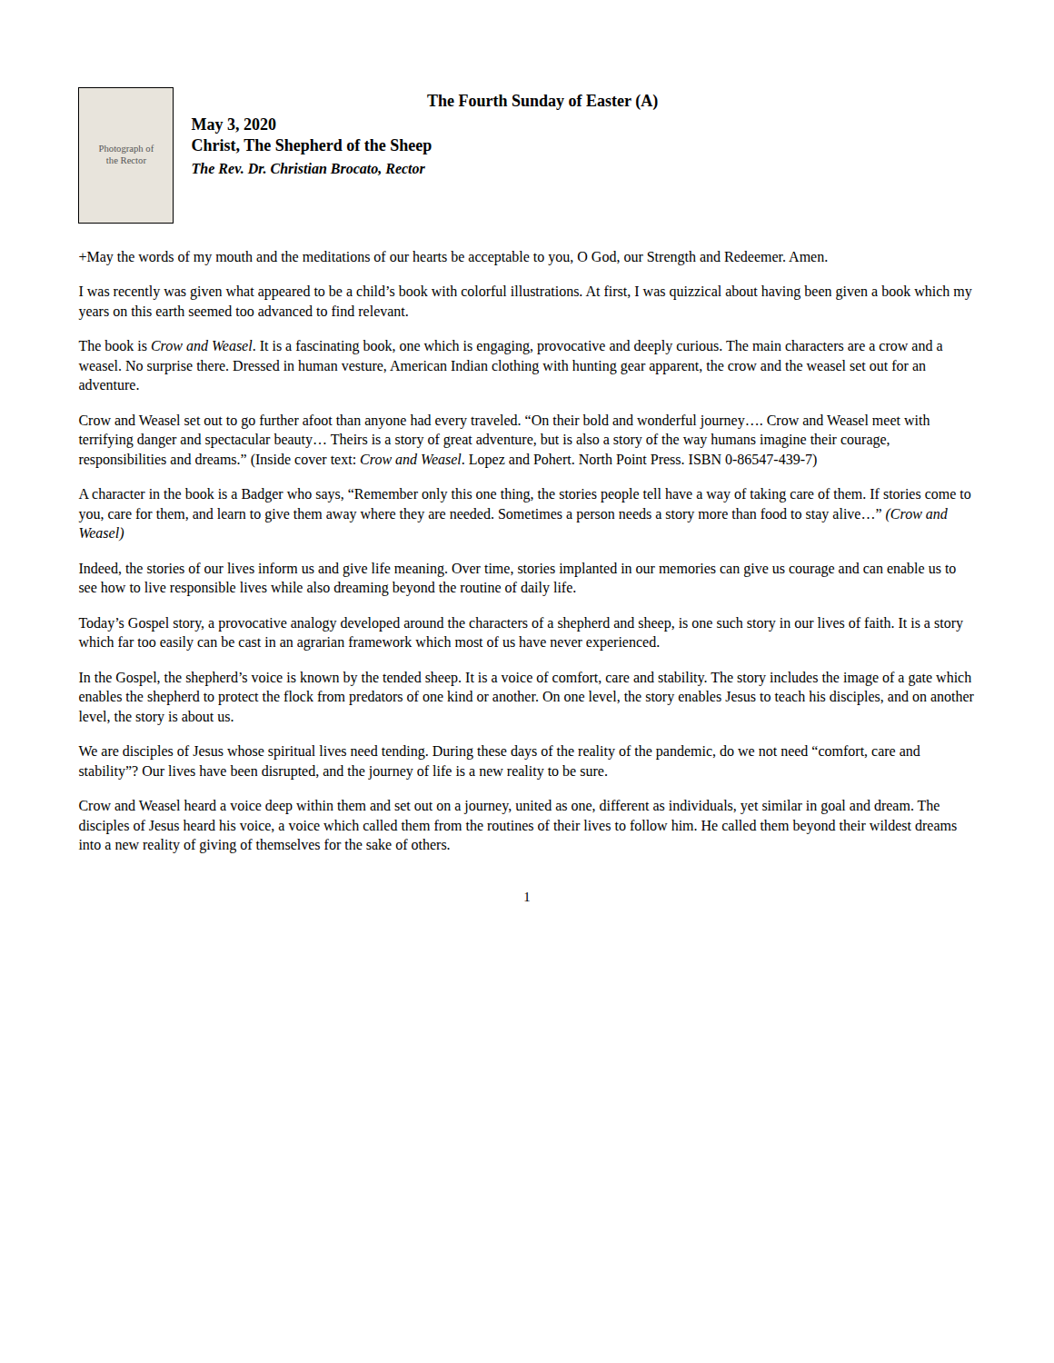Photograph of
the Rector
The Fourth Sunday of Easter (A)
May 3, 2020
Christ, The Shepherd of the Sheep
The Rev. Dr. Christian Brocato, Rector
+May the words of my mouth and the meditations of our hearts be acceptable to you, O God, our Strength and Redeemer. Amen.
I was recently was given what appeared to be a child’s book with colorful illustrations. At first, I was quizzical about having been given a book which my years on this earth seemed too advanced to find relevant.
The book is Crow and Weasel. It is a fascinating book, one which is engaging, provocative and deeply curious. The main characters are a crow and a weasel. No surprise there. Dressed in human vesture, American Indian clothing with hunting gear apparent, the crow and the weasel set out for an adventure.
Crow and Weasel set out to go further afoot than anyone had every traveled. “On their bold and wonderful journey…. Crow and Weasel meet with terrifying danger and spectacular beauty… Theirs is a story of great adventure, but is also a story of the way humans imagine their courage, responsibilities and dreams.” (Inside cover text: Crow and Weasel. Lopez and Pohert. North Point Press. ISBN 0-86547-439-7)
A character in the book is a Badger who says, “Remember only this one thing, the stories people tell have a way of taking care of them. If stories come to you, care for them, and learn to give them away where they are needed. Sometimes a person needs a story more than food to stay alive…” (Crow and Weasel)
Indeed, the stories of our lives inform us and give life meaning. Over time, stories implanted in our memories can give us courage and can enable us to see how to live responsible lives while also dreaming beyond the routine of daily life.
Today’s Gospel story, a provocative analogy developed around the characters of a shepherd and sheep, is one such story in our lives of faith. It is a story which far too easily can be cast in an agrarian framework which most of us have never experienced.
In the Gospel, the shepherd’s voice is known by the tended sheep. It is a voice of comfort, care and stability. The story includes the image of a gate which enables the shepherd to protect the flock from predators of one kind or another. On one level, the story enables Jesus to teach his disciples, and on another level, the story is about us.
We are disciples of Jesus whose spiritual lives need tending. During these days of the reality of the pandemic, do we not need “comfort, care and stability”? Our lives have been disrupted, and the journey of life is a new reality to be sure.
Crow and Weasel heard a voice deep within them and set out on a journey, united as one, different as individuals, yet similar in goal and dream. The disciples of Jesus heard his voice, a voice which called them from the routines of their lives to follow him. He called them beyond their wildest dreams into a new reality of giving of themselves for the sake of others.
1